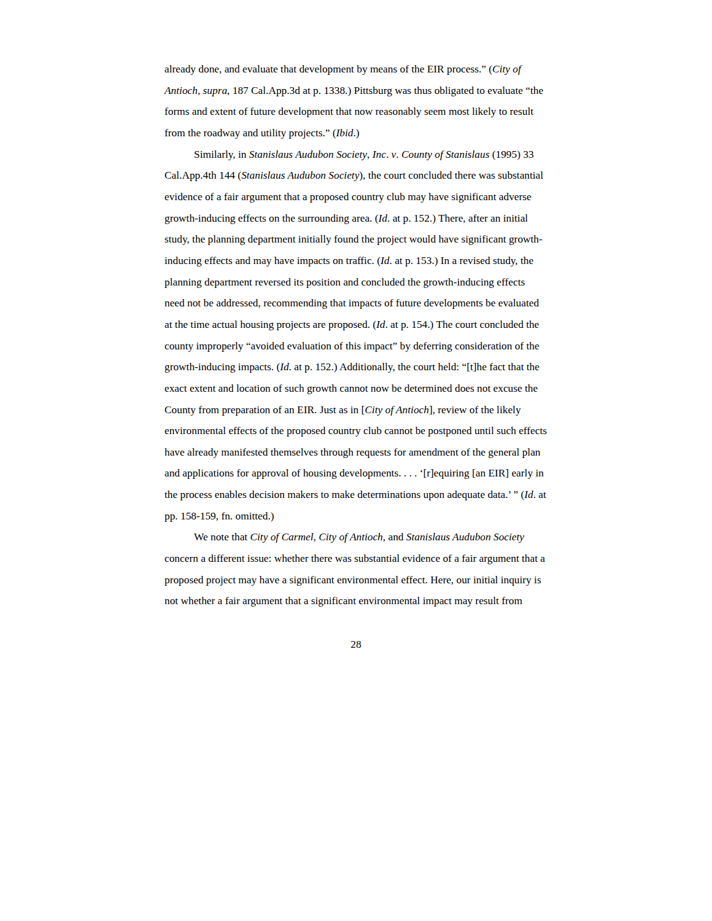already done, and evaluate that development by means of the EIR process.” (City of Antioch, supra, 187 Cal.App.3d at p. 1338.) Pittsburg was thus obligated to evaluate “the forms and extent of future development that now reasonably seem most likely to result from the roadway and utility projects.” (Ibid.)
Similarly, in Stanislaus Audubon Society, Inc. v. County of Stanislaus (1995) 33 Cal.App.4th 144 (Stanislaus Audubon Society), the court concluded there was substantial evidence of a fair argument that a proposed country club may have significant adverse growth-inducing effects on the surrounding area. (Id. at p. 152.) There, after an initial study, the planning department initially found the project would have significant growth-inducing effects and may have impacts on traffic. (Id. at p. 153.) In a revised study, the planning department reversed its position and concluded the growth-inducing effects need not be addressed, recommending that impacts of future developments be evaluated at the time actual housing projects are proposed. (Id. at p. 154.) The court concluded the county improperly “avoided evaluation of this impact” by deferring consideration of the growth-inducing impacts. (Id. at p. 152.) Additionally, the court held: “[t]he fact that the exact extent and location of such growth cannot now be determined does not excuse the County from preparation of an EIR. Just as in [City of Antioch], review of the likely environmental effects of the proposed country club cannot be postponed until such effects have already manifested themselves through requests for amendment of the general plan and applications for approval of housing developments. . . . ‘[r]equiring [an EIR] early in the process enables decision makers to make determinations upon adequate data.’ ” (Id. at pp. 158-159, fn. omitted.)
We note that City of Carmel, City of Antioch, and Stanislaus Audubon Society concern a different issue: whether there was substantial evidence of a fair argument that a proposed project may have a significant environmental effect. Here, our initial inquiry is not whether a fair argument that a significant environmental impact may result from
28